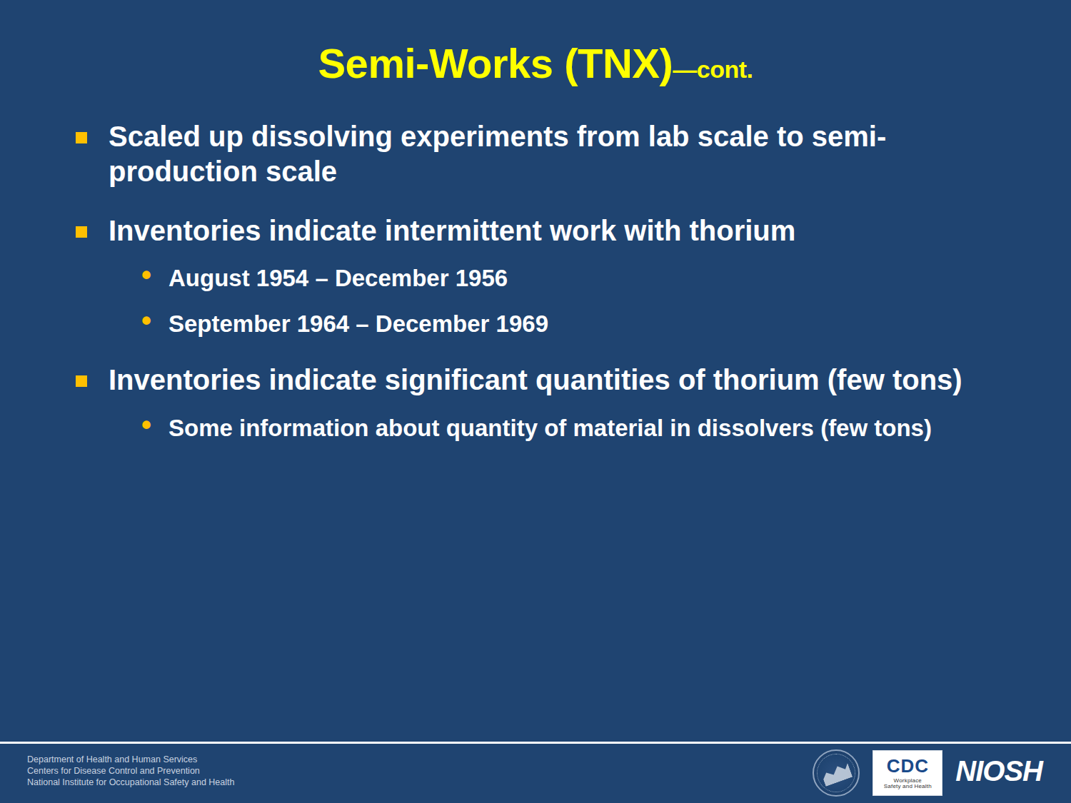Semi-Works (TNX)—cont.
Scaled up dissolving experiments from lab scale to semi-production scale
Inventories indicate intermittent work with thorium
August 1954 – December 1956
September 1964 – December 1969
Inventories indicate significant quantities of thorium (few tons)
Some information about quantity of material in dissolvers (few tons)
Department of Health and Human Services
Centers for Disease Control and Prevention
National Institute for Occupational Safety and Health
CDC
Workplace
Safety and Health
NIOSH